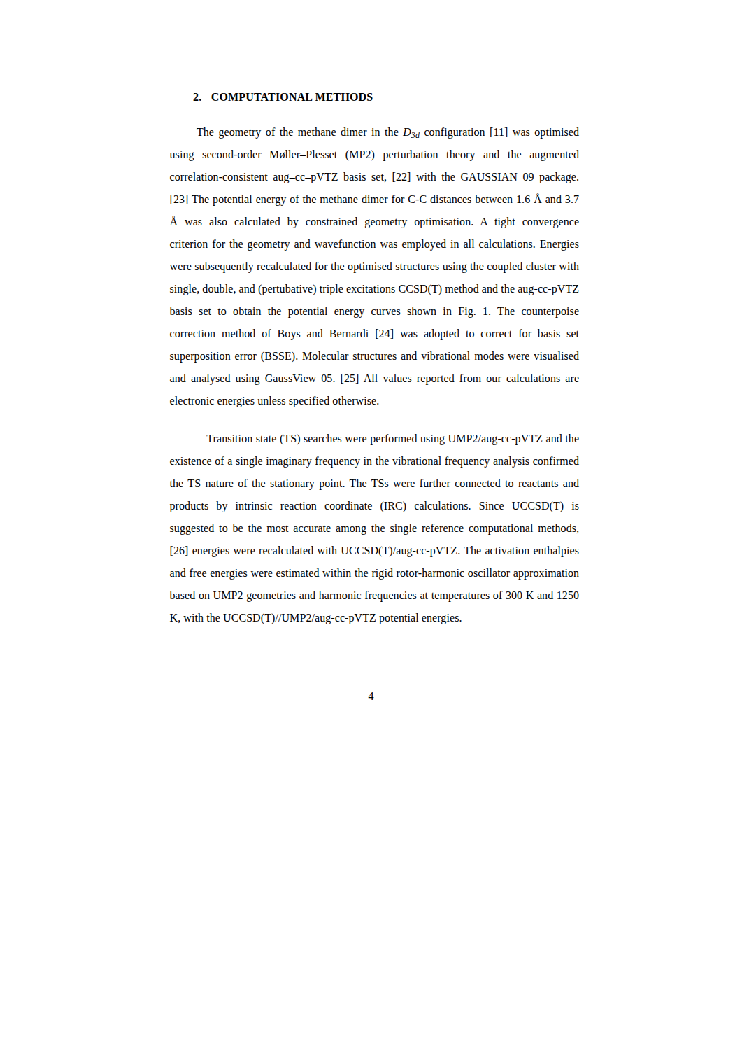2. COMPUTATIONAL METHODS
The geometry of the methane dimer in the D3d configuration [11] was optimised using second-order Møller–Plesset (MP2) perturbation theory and the augmented correlation-consistent aug–cc–pVTZ basis set, [22] with the GAUSSIAN 09 package. [23] The potential energy of the methane dimer for C-C distances between 1.6 Å and 3.7 Å was also calculated by constrained geometry optimisation. A tight convergence criterion for the geometry and wavefunction was employed in all calculations. Energies were subsequently recalculated for the optimised structures using the coupled cluster with single, double, and (pertubative) triple excitations CCSD(T) method and the aug-cc-pVTZ basis set to obtain the potential energy curves shown in Fig. 1. The counterpoise correction method of Boys and Bernardi [24] was adopted to correct for basis set superposition error (BSSE). Molecular structures and vibrational modes were visualised and analysed using GaussView 05. [25] All values reported from our calculations are electronic energies unless specified otherwise.
Transition state (TS) searches were performed using UMP2/aug-cc-pVTZ and the existence of a single imaginary frequency in the vibrational frequency analysis confirmed the TS nature of the stationary point. The TSs were further connected to reactants and products by intrinsic reaction coordinate (IRC) calculations. Since UCCSD(T) is suggested to be the most accurate among the single reference computational methods, [26] energies were recalculated with UCCSD(T)/aug-cc-pVTZ. The activation enthalpies and free energies were estimated within the rigid rotor-harmonic oscillator approximation based on UMP2 geometries and harmonic frequencies at temperatures of 300 K and 1250 K, with the UCCSD(T)//UMP2/aug-cc-pVTZ potential energies.
4